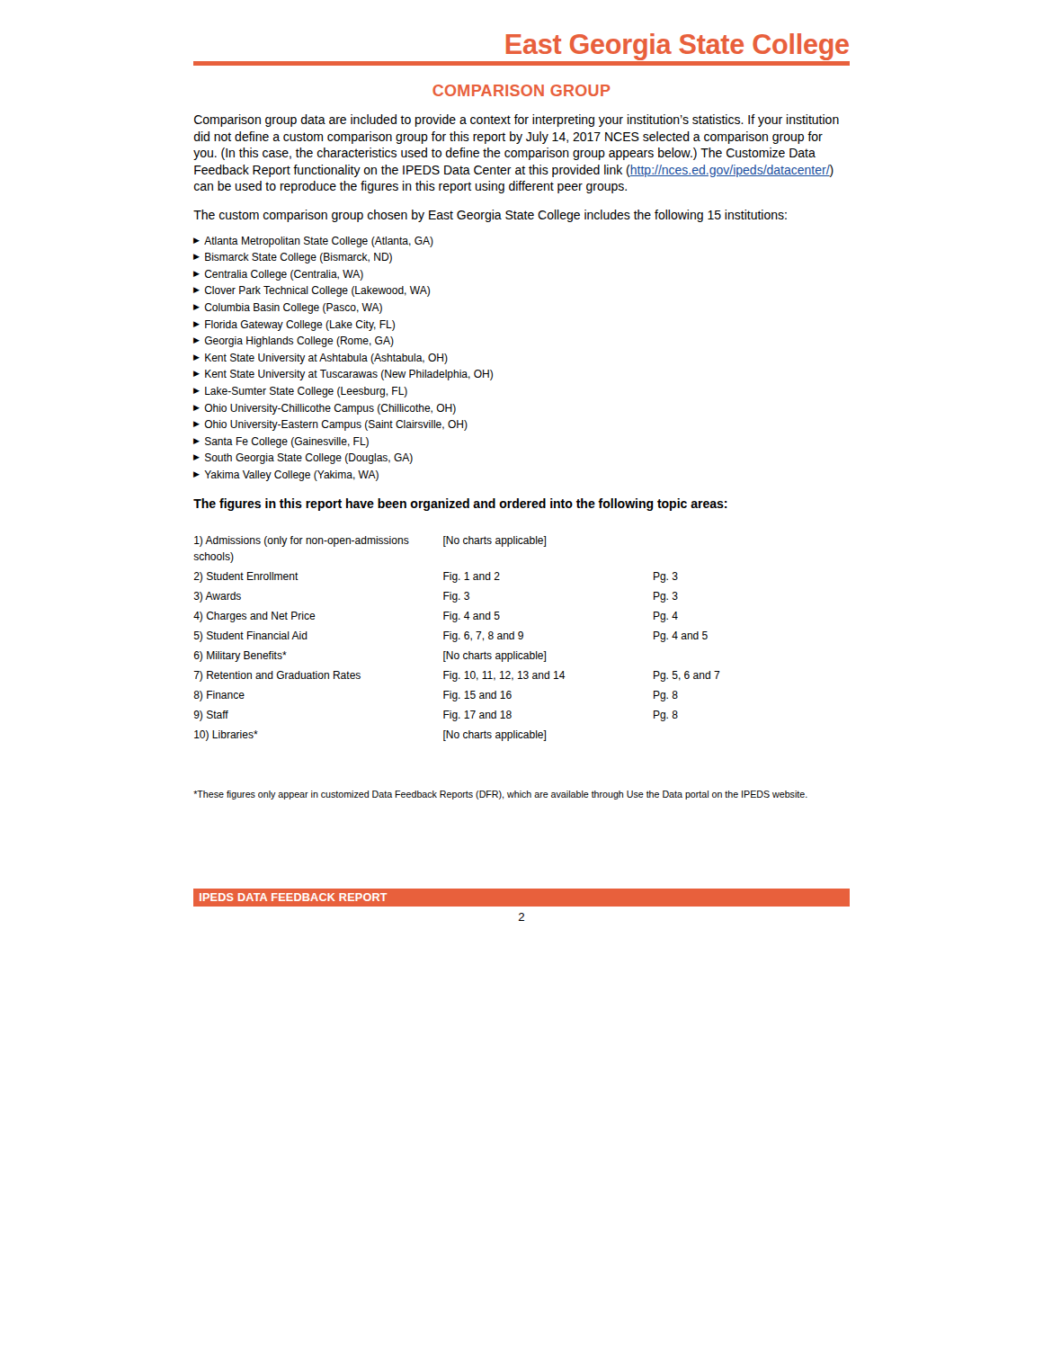East Georgia State College
COMPARISON GROUP
Comparison group data are included to provide a context for interpreting your institution’s statistics. If your institution did not define a custom comparison group for this report by July 14, 2017 NCES selected a comparison group for you. (In this case, the characteristics used to define the comparison group appears below.) The Customize Data Feedback Report functionality on the IPEDS Data Center at this provided link (http://nces.ed.gov/ipeds/datacenter/) can be used to reproduce the figures in this report using different peer groups.
The custom comparison group chosen by East Georgia State College includes the following 15 institutions:
Atlanta Metropolitan State College (Atlanta, GA)
Bismarck State College (Bismarck, ND)
Centralia College (Centralia, WA)
Clover Park Technical College (Lakewood, WA)
Columbia Basin College (Pasco, WA)
Florida Gateway College (Lake City, FL)
Georgia Highlands College (Rome, GA)
Kent State University at Ashtabula (Ashtabula, OH)
Kent State University at Tuscarawas (New Philadelphia, OH)
Lake-Sumter State College (Leesburg, FL)
Ohio University-Chillicothe Campus (Chillicothe, OH)
Ohio University-Eastern Campus (Saint Clairsville, OH)
Santa Fe College (Gainesville, FL)
South Georgia State College (Douglas, GA)
Yakima Valley College (Yakima, WA)
The figures in this report have been organized and ordered into the following topic areas:
| 1) Admissions (only for non-open-admissions schools) | [No charts applicable] | |
| 2) Student Enrollment | Fig. 1 and 2 | Pg. 3 |
| 3) Awards | Fig. 3 | Pg. 3 |
| 4) Charges and Net Price | Fig. 4 and 5 | Pg. 4 |
| 5) Student Financial Aid | Fig. 6, 7, 8 and 9 | Pg. 4 and 5 |
| 6) Military Benefits* | [No charts applicable] | |
| 7) Retention and Graduation Rates | Fig. 10, 11, 12, 13 and 14 | Pg. 5, 6 and 7 |
| 8) Finance | Fig. 15 and 16 | Pg. 8 |
| 9) Staff | Fig. 17 and 18 | Pg. 8 |
| 10) Libraries* | [No charts applicable] | |
*These figures only appear in customized Data Feedback Reports (DFR), which are available through Use the Data portal on the IPEDS website.
IPEDS DATA FEEDBACK REPORT
2